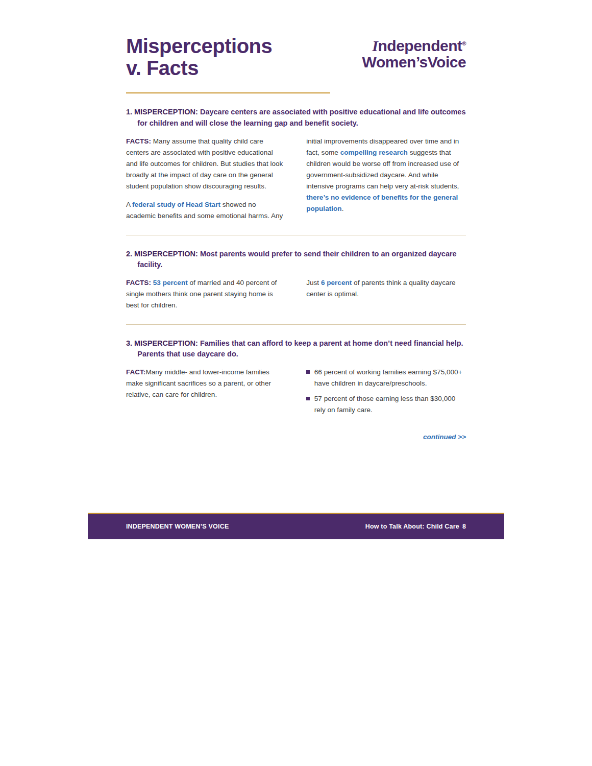Misperceptions
v. Facts
Independent®
Women’sVoice
1. MISPERCEPTION: Daycare centers are associated with positive educational and life outcomes for children and will close the learning gap and benefit society.
FACTS: Many assume that quality child care centers are associated with positive educational and life outcomes for children. But studies that look broadly at the impact of day care on the general student population show discouraging results.
A federal study of Head Start showed no academic benefits and some emotional harms. Any initial improvements disappeared over time and in fact, some compelling research suggests that children would be worse off from increased use of government-subsidized daycare. And while intensive programs can help very at-risk students, there’s no evidence of benefits for the general population.
2. MISPERCEPTION: Most parents would prefer to send their children to an organized daycare facility.
FACTS: 53 percent of married and 40 percent of single mothers think one parent staying home is best for children.
Just 6 percent of parents think a quality daycare center is optimal.
3. MISPERCEPTION: Families that can afford to keep a parent at home don’t need financial help. Parents that use daycare do.
FACT: Many middle- and lower-income families make significant sacrifices so a parent, or other relative, can care for children.
66 percent of working families earning $75,000+ have children in daycare/preschools.
57 percent of those earning less than $30,000 rely on family care.
continued >>
INDEPENDENT WOMEN’S VOICE
How to Talk About: Child Care8